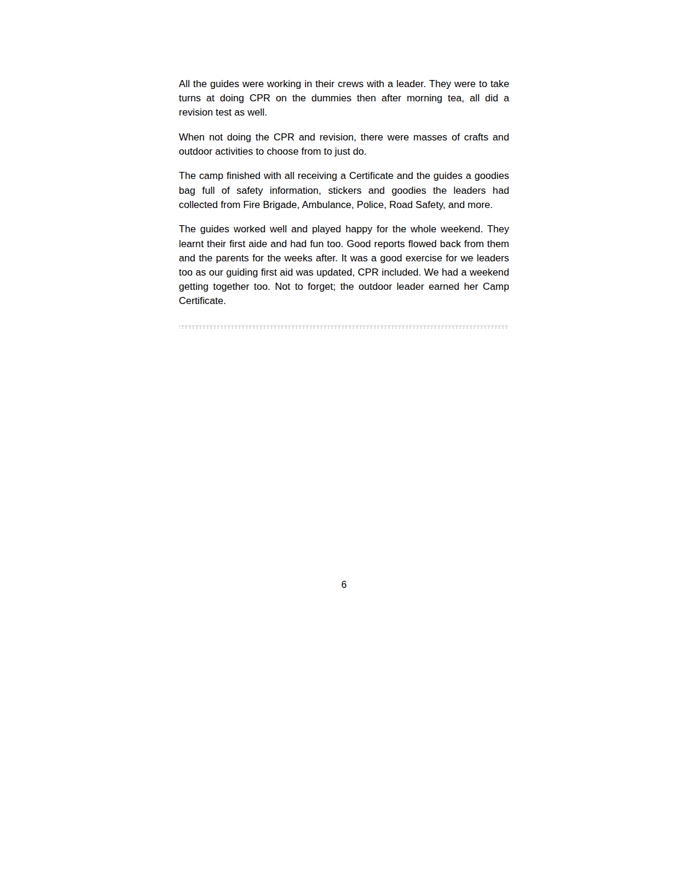All the guides were working in their crews with a leader. They were to take turns at doing CPR on the dummies then after morning tea, all did a revision test as well.
When not doing the CPR and revision, there were masses of crafts and outdoor activities to choose from to just do.
The camp finished with all receiving a Certificate and the guides a goodies bag full of safety information, stickers and goodies the leaders had collected from Fire Brigade, Ambulance, Police, Road Safety, and more.
The guides worked well and played happy for the whole weekend. They learnt their first aide and had fun too. Good reports flowed back from them and the parents for the weeks after. It was a good exercise for we leaders too as our guiding first aid was updated, CPR included. We had a weekend getting together too. Not to forget; the outdoor leader earned her Camp Certificate.
6